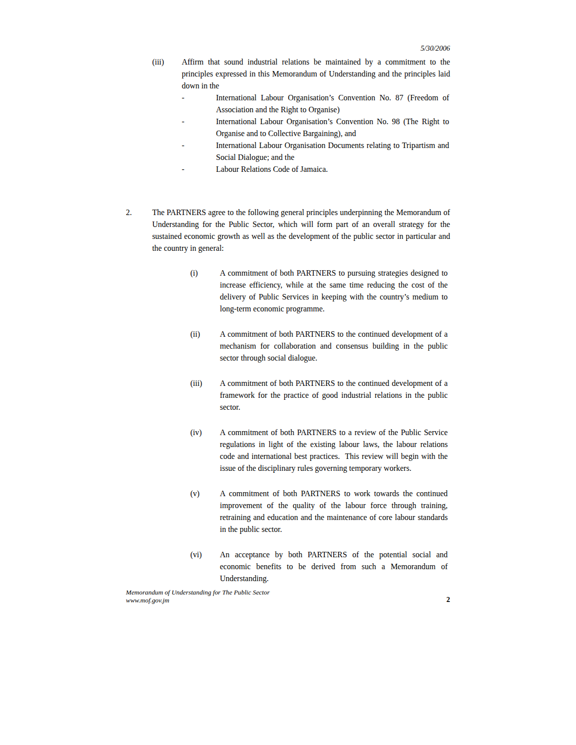5/30/2006
(iii)
Affirm that sound industrial relations be maintained by a commitment to the principles expressed in this Memorandum of Understanding and the principles laid down in the
- International Labour Organisation’s Convention No. 87 (Freedom of Association and the Right to Organise)
- International Labour Organisation’s Convention No. 98 (The Right to Organise and to Collective Bargaining), and
- International Labour Organisation Documents relating to Tripartism and Social Dialogue; and the
- Labour Relations Code of Jamaica.
2.
The PARTNERS agree to the following general principles underpinning the Memorandum of Understanding for the Public Sector, which will form part of an overall strategy for the sustained economic growth as well as the development of the public sector in particular and the country in general:
(i)
A commitment of both PARTNERS to pursuing strategies designed to increase efficiency, while at the same time reducing the cost of the delivery of Public Services in keeping with the country’s medium to long-term economic programme.
(ii)
A commitment of both PARTNERS to the continued development of a mechanism for collaboration and consensus building in the public sector through social dialogue.
(iii)
A commitment of both PARTNERS to the continued development of a framework for the practice of good industrial relations in the public sector.
(iv)
A commitment of both PARTNERS to a review of the Public Service regulations in light of the existing labour laws, the labour relations code and international best practices. This review will begin with the issue of the disciplinary rules governing temporary workers.
(v)
A commitment of both PARTNERS to work towards the continued improvement of the quality of the labour force through training, retraining and education and the maintenance of core labour standards in the public sector.
(vi)
An acceptance by both PARTNERS of the potential social and economic benefits to be derived from such a Memorandum of Understanding.
Memorandum of Understanding for The Public Sector
www.mof.gov.jm
2